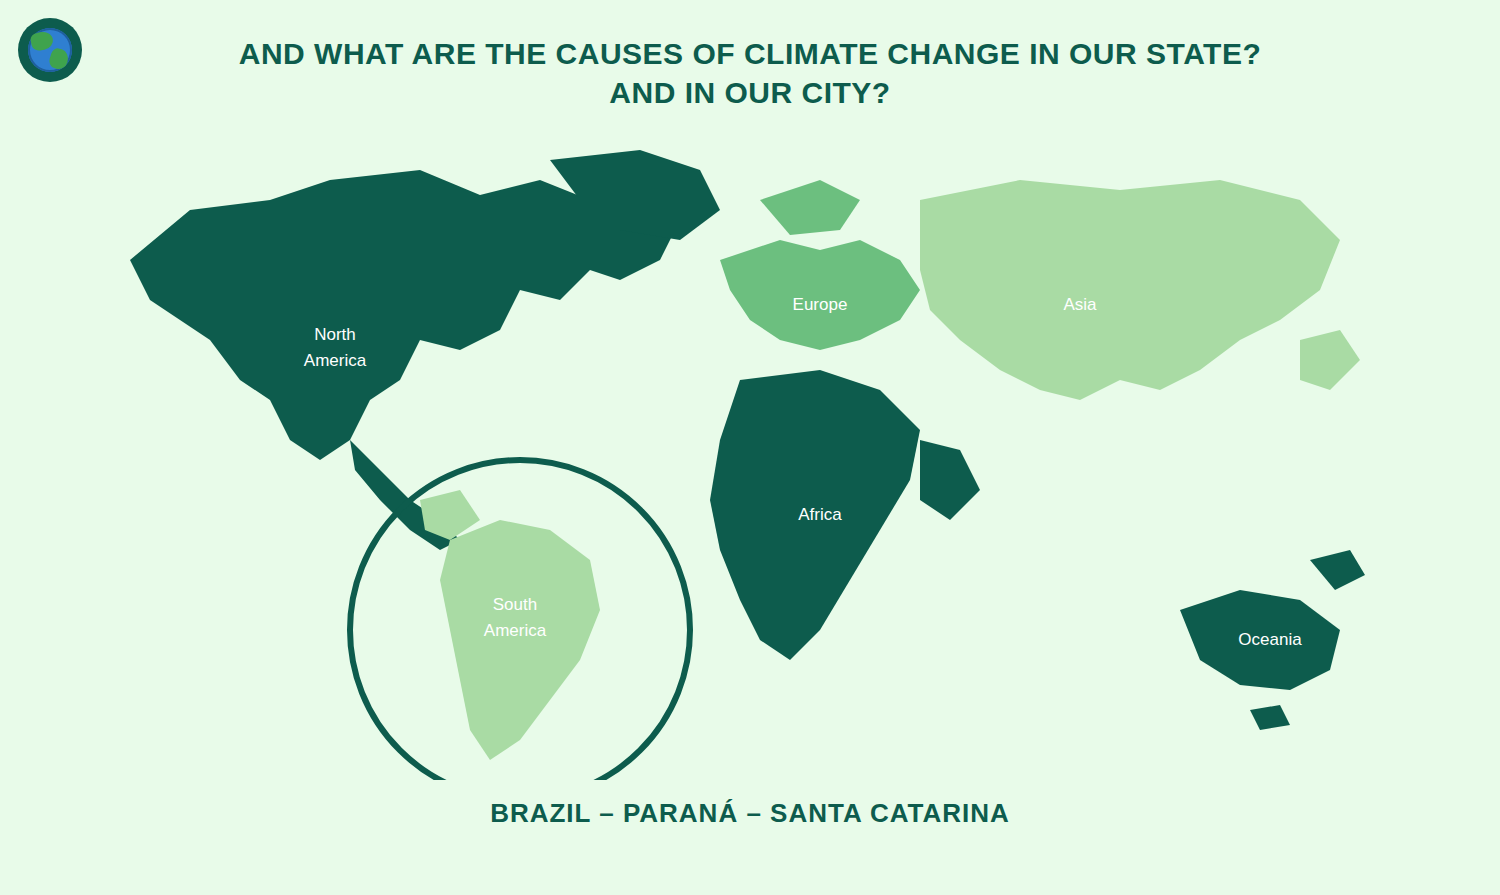And what are the causes of climate change in our state? And in our city?
World map highlighting South America North America Europe Asia Africa South America Oceania
Brazil – Paraná – Santa Catarina